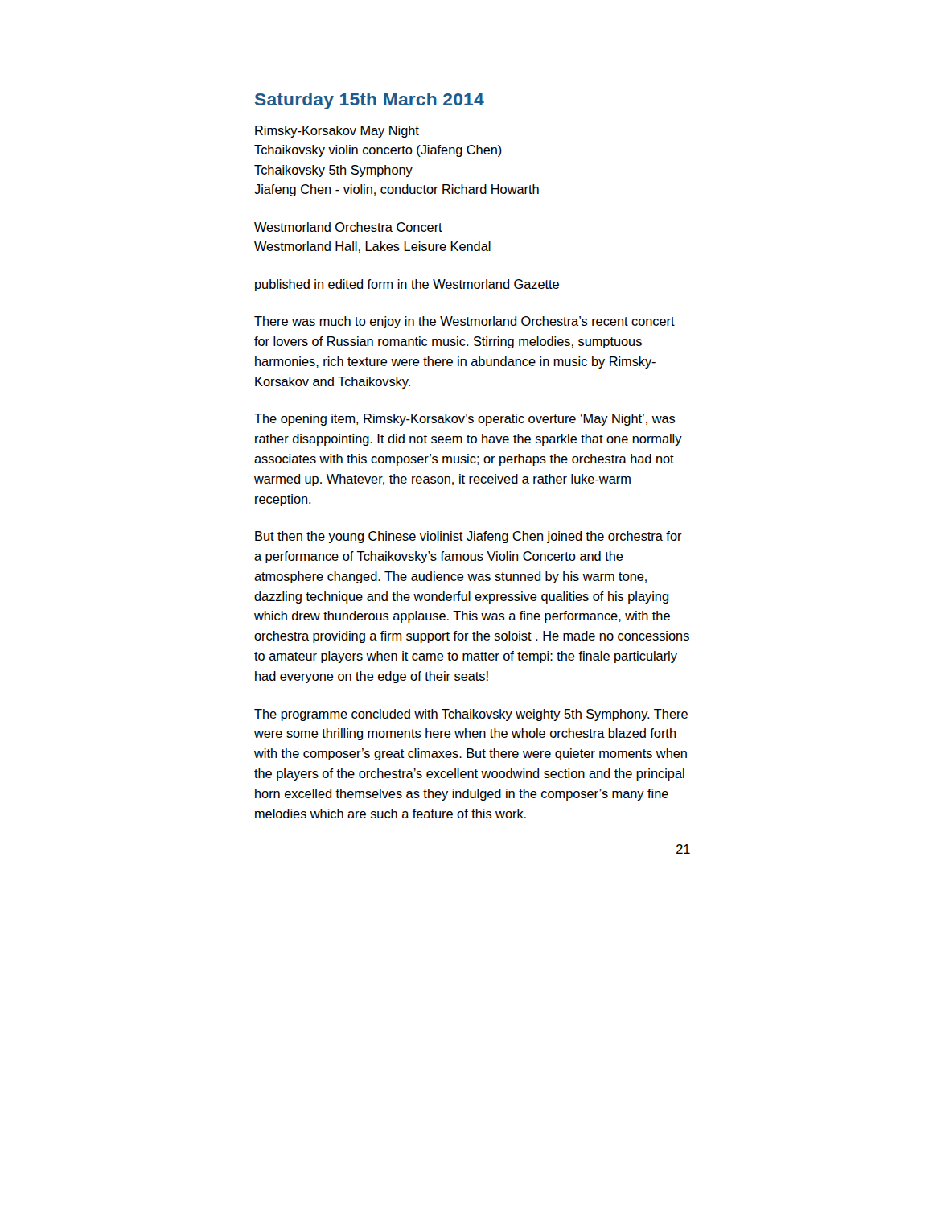Saturday 15th March 2014
Rimsky-Korsakov May Night
Tchaikovsky violin concerto (Jiafeng Chen)
Tchaikovsky 5th Symphony
Jiafeng Chen - violin, conductor Richard Howarth
Westmorland Orchestra Concert
Westmorland Hall, Lakes Leisure Kendal
published in edited form in the Westmorland Gazette
There was much to enjoy in the Westmorland Orchestra’s recent concert for lovers of Russian romantic music. Stirring melodies, sumptuous harmonies, rich texture were there in abundance in music by Rimsky-Korsakov and Tchaikovsky.
The opening item, Rimsky-Korsakov’s operatic overture ‘May Night’, was rather disappointing. It did not seem to have the sparkle that one normally associates with this composer’s music; or perhaps the orchestra had not warmed up. Whatever, the reason, it received a rather luke-warm reception.
But then the young Chinese violinist Jiafeng Chen joined the orchestra for a performance of Tchaikovsky’s famous Violin Concerto and the atmosphere changed. The audience was stunned by his warm tone, dazzling technique and the wonderful expressive qualities of his playing which drew thunderous applause. This was a fine performance, with the orchestra providing a firm support for the soloist . He made no concessions to amateur players when it came to matter of tempi: the finale particularly had everyone on the edge of their seats!
The programme concluded with Tchaikovsky weighty 5th Symphony. There were some thrilling moments here when the whole orchestra blazed forth with the composer’s great climaxes. But there were quieter moments when the players of the orchestra’s excellent woodwind section and the principal horn excelled themselves as they indulged in the composer’s many fine melodies which are such a feature of this work.
21